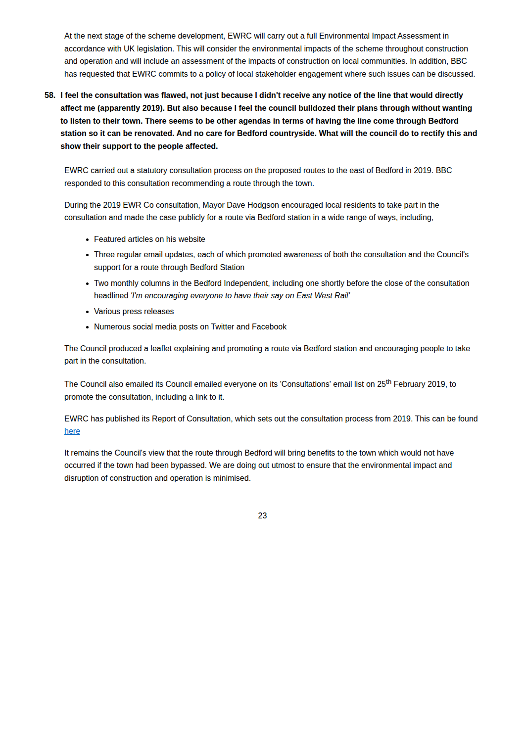At the next stage of the scheme development, EWRC will carry out a full Environmental Impact Assessment in accordance with UK legislation. This will consider the environmental impacts of the scheme throughout construction and operation and will include an assessment of the impacts of construction on local communities. In addition, BBC has requested that EWRC commits to a policy of local stakeholder engagement where such issues can be discussed.
58. I feel the consultation was flawed, not just because I didn't receive any notice of the line that would directly affect me (apparently 2019). But also because I feel the council bulldozed their plans through without wanting to listen to their town. There seems to be other agendas in terms of having the line come through Bedford station so it can be renovated. And no care for Bedford countryside. What will the council do to rectify this and show their support to the people affected.
EWRC carried out a statutory consultation process on the proposed routes to the east of Bedford in 2019. BBC responded to this consultation recommending a route through the town.
During the 2019 EWR Co consultation, Mayor Dave Hodgson encouraged local residents to take part in the consultation and made the case publicly for a route via Bedford station in a wide range of ways, including,
Featured articles on his website
Three regular email updates, each of which promoted awareness of both the consultation and the Council's support for a route through Bedford Station
Two monthly columns in the Bedford Independent, including one shortly before the close of the consultation headlined 'I'm encouraging everyone to have their say on East West Rail'
Various press releases
Numerous social media posts on Twitter and Facebook
The Council produced a leaflet explaining and promoting a route via Bedford station and encouraging people to take part in the consultation.
The Council also emailed its Council emailed everyone on its 'Consultations' email list on 25th February 2019, to promote the consultation, including a link to it.
EWRC has published its Report of Consultation, which sets out the consultation process from 2019. This can be found here
It remains the Council's view that the route through Bedford will bring benefits to the town which would not have occurred if the town had been bypassed. We are doing out utmost to ensure that the environmental impact and disruption of construction and operation is minimised.
23